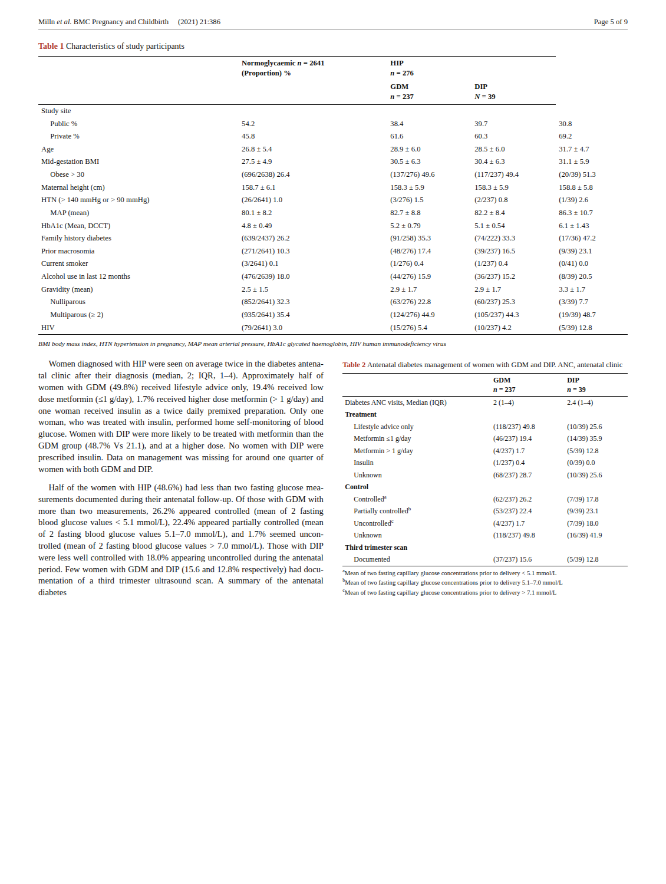Milln et al. BMC Pregnancy and Childbirth (2021) 21:386
Page 5 of 9
Table 1 Characteristics of study participants
| | Normoglycaemic n = 2641 (Proportion) % | HIP n = 276 | |
| --- | --- | --- | --- |
| | | GDM n = 237 | DIP N = 39 |
| Study site | | | |
| Public % | 54.2 | 38.4 | 39.7 | 30.8 |
| Private % | 45.8 | 61.6 | 60.3 | 69.2 |
| Age | 26.8 ± 5.4 | 28.9 ± 6.0 | 28.5 ± 6.0 | 31.7 ± 4.7 |
| Mid-gestation BMI | 27.5 ± 4.9 | 30.5 ± 6.3 | 30.4 ± 6.3 | 31.1 ± 5.9 |
| Obese > 30 | (696/2638) 26.4 | (137/276) 49.6 | (117/237) 49.4 | (20/39) 51.3 |
| Maternal height (cm) | 158.7 ± 6.1 | 158.3 ± 5.9 | 158.3 ± 5.9 | 158.8 ± 5.8 |
| HTN (> 140 mmHg or > 90 mmHg) | (26/2641) 1.0 | (3/276) 1.5 | (2/237) 0.8 | (1/39) 2.6 |
| MAP (mean) | 80.1 ± 8.2 | 82.7 ± 8.8 | 82.2 ± 8.4 | 86.3 ± 10.7 |
| HbA1c (Mean, DCCT) | 4.8 ± 0.49 | 5.2 ± 0.79 | 5.1 ± 0.54 | 6.1 ± 1.43 |
| Family history diabetes | (639/2437) 26.2 | (91/258) 35.3 | (74/222) 33.3 | (17/36) 47.2 |
| Prior macrosomia | (271/2641) 10.3 | (48/276) 17.4 | (39/237) 16.5 | (9/39) 23.1 |
| Current smoker | (3/2641) 0.1 | (1/276) 0.4 | (1/237) 0.4 | (0/41) 0.0 |
| Alcohol use in last 12 months | (476/2639) 18.0 | (44/276) 15.9 | (36/237) 15.2 | (8/39) 20.5 |
| Gravidity (mean) | 2.5 ± 1.5 | 2.9 ± 1.7 | 2.9 ± 1.7 | 3.3 ± 1.7 |
| Nulliparous | (852/2641) 32.3 | (63/276) 22.8 | (60/237) 25.3 | (3/39) 7.7 |
| Multiparous (≥ 2) | (935/2641) 35.4 | (124/276) 44.9 | (105/237) 44.3 | (19/39) 48.7 |
| HIV | (79/2641) 3.0 | (15/276) 5.4 | (10/237) 4.2 | (5/39) 12.8 |
BMI body mass index, HTN hypertension in pregnancy, MAP mean arterial pressure, HbA1c glycated haemoglobin, HIV human immunodeficiency virus
Women diagnosed with HIP were seen on average twice in the diabetes antenatal clinic after their diagnosis (median, 2; IQR, 1–4). Approximately half of women with GDM (49.8%) received lifestyle advice only, 19.4% received low dose metformin (≤1 g/day), 1.7% received higher dose metformin (> 1 g/day) and one woman received insulin as a twice daily premixed preparation. Only one woman, who was treated with insulin, performed home self-monitoring of blood glucose. Women with DIP were more likely to be treated with metformin than the GDM group (48.7% Vs 21.1), and at a higher dose. No women with DIP were prescribed insulin. Data on management was missing for around one quarter of women with both GDM and DIP.
Half of the women with HIP (48.6%) had less than two fasting glucose measurements documented during their antenatal follow-up. Of those with GDM with more than two measurements, 26.2% appeared controlled (mean of 2 fasting blood glucose values < 5.1 mmol/L), 22.4% appeared partially controlled (mean of 2 fasting blood glucose values 5.1–7.0 mmol/L), and 1.7% seemed uncontrolled (mean of 2 fasting blood glucose values > 7.0 mmol/L). Those with DIP were less well controlled with 18.0% appearing uncontrolled during the antenatal period. Few women with GDM and DIP (15.6 and 12.8% respectively) had documentation of a third trimester ultrasound scan. A summary of the antenatal diabetes
Table 2 Antenatal diabetes management of women with GDM and DIP. ANC, antenatal clinic
| | GDM n = 237 | DIP n = 39 |
| --- | --- | --- |
| Diabetes ANC visits, Median (IQR) | 2 (1–4) | 2.4 (1–4) |
| Treatment | | |
| Lifestyle advice only | (118/237) 49.8 | (10/39) 25.6 |
| Metformin ≤1 g/day | (46/237) 19.4 | (14/39) 35.9 |
| Metformin > 1 g/day | (4/237) 1.7 | (5/39) 12.8 |
| Insulin | (1/237) 0.4 | (0/39) 0.0 |
| Unknown | (68/237) 28.7 | (10/39) 25.6 |
| Control | | |
| Controlled a | (62/237) 26.2 | (7/39) 17.8 |
| Partially controlled b | (53/237) 22.4 | (9/39) 23.1 |
| Uncontrolled c | (4/237) 1.7 | (7/39) 18.0 |
| Unknown | (118/237) 49.8 | (16/39) 41.9 |
| Third trimester scan | | |
| Documented | (37/237) 15.6 | (5/39) 12.8 |
aMean of two fasting capillary glucose concentrations prior to delivery < 5.1 mmol/L
bMean of two fasting capillary glucose concentrations prior to delivery 5.1–7.0 mmol/L
cMean of two fasting capillary glucose concentrations prior to delivery > 7.1 mmol/L